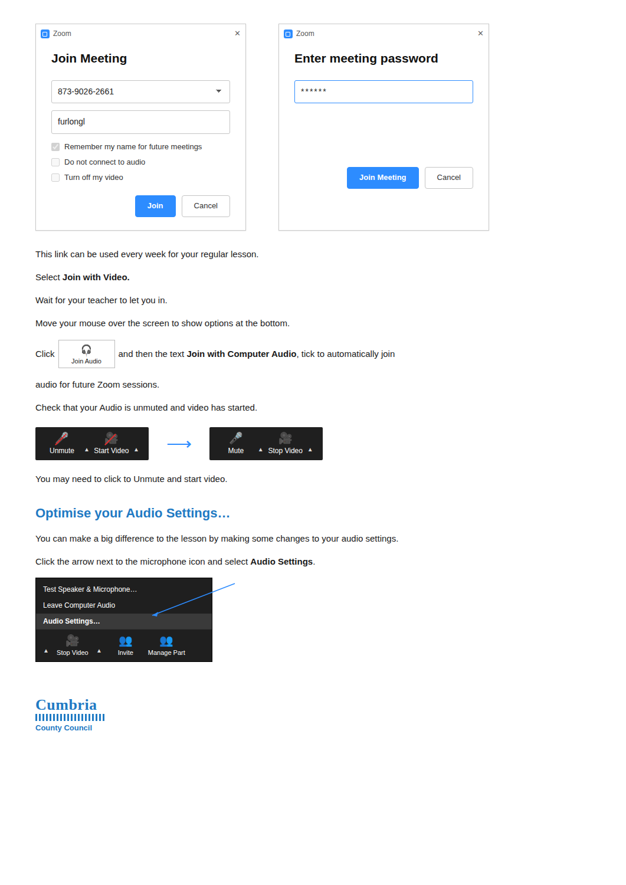Zoom ✕
Join Meeting
873-9026-2661
furlongl
Remember my name for future meetings Do not connect to audio Turn off my video
Join Cancel
Zoom ✕
Enter meeting password
******
Join Meeting Cancel
This link can be used every week for your regular lesson.
Select Join with Video.
Wait for your teacher to let you in.
Move your mouse over the screen to show options at the bottom.
Click 🎧 ↑ Join Audio and then the text Join with Computer Audio, tick to automatically join
audio for future Zoom sessions.
Check that your Audio is unmuted and video has started.
🎤 Unmute
▲
🎥 Start Video
▲
⟶
🎤 Mute
▲
🎥 Stop Video
▲
You may need to click to Unmute and start video.
Optimise your Audio Settings…
You can make a big difference to the lesson by making some changes to your audio settings.
Click the arrow next to the microphone icon and select Audio Settings.
Test Speaker & Microphone…
Leave Computer Audio
Audio Settings…
▲
🎥 Stop Video
▲
👥 Invite
👥 Manage Part
Cumbria County Council